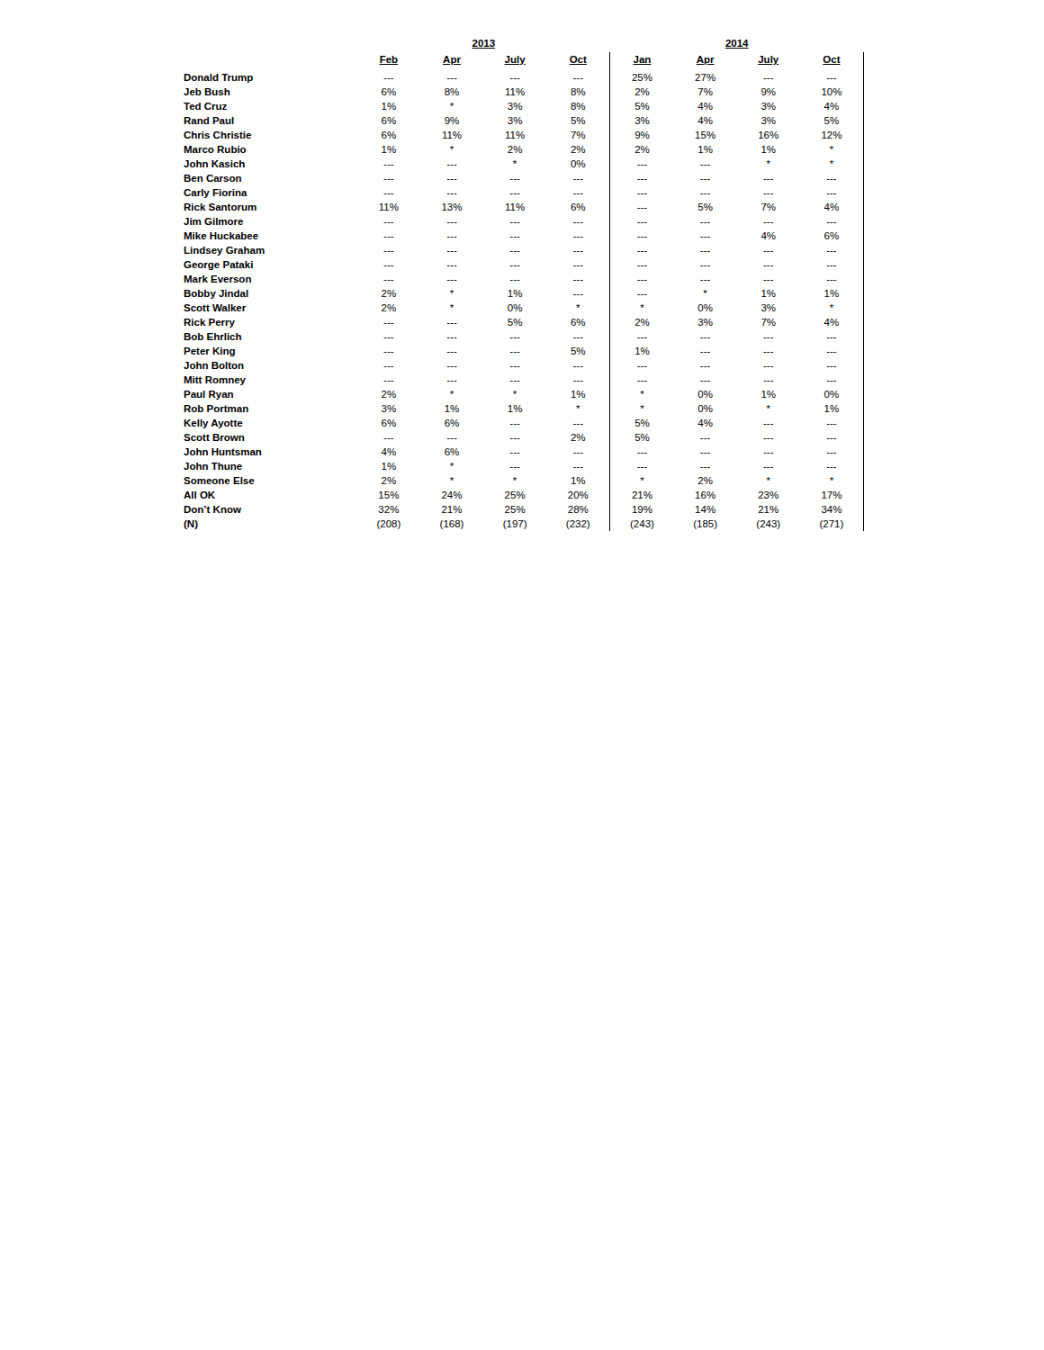| | 2013 | 2014 |
| --- | --- | --- |
| | Feb | Apr | July | Oct | Jan | Apr | July | Oct |
| Donald Trump | --- | --- | --- | --- | 25% | 27% | --- | --- |
| Jeb Bush | 6% | 8% | 11% | 8% | 2% | 7% | 9% | 10% |
| Ted Cruz | 1% | * | 3% | 8% | 5% | 4% | 3% | 4% |
| Rand Paul | 6% | 9% | 3% | 5% | 3% | 4% | 3% | 5% |
| Chris Christie | 6% | 11% | 11% | 7% | 9% | 15% | 16% | 12% |
| Marco Rubio | 1% | * | 2% | 2% | 2% | 1% | 1% | * |
| John Kasich | --- | --- | * | 0% | --- | --- | * | * |
| Ben Carson | --- | --- | --- | --- | --- | --- | --- | --- |
| Carly Fiorina | --- | --- | --- | --- | --- | --- | --- | --- |
| Rick Santorum | 11% | 13% | 11% | 6% | --- | 5% | 7% | 4% |
| Jim Gilmore | --- | --- | --- | --- | --- | --- | --- | --- |
| Mike Huckabee | --- | --- | --- | --- | --- | --- | 4% | 6% |
| Lindsey Graham | --- | --- | --- | --- | --- | --- | --- | --- |
| George Pataki | --- | --- | --- | --- | --- | --- | --- | --- |
| Mark Everson | --- | --- | --- | --- | --- | --- | --- | --- |
| Bobby Jindal | 2% | * | 1% | --- | --- | * | 1% | 1% |
| Scott Walker | 2% | * | 0% | * | * | 0% | 3% | * |
| Rick Perry | --- | --- | 5% | 6% | 2% | 3% | 7% | 4% |
| Bob Ehrlich | --- | --- | --- | --- | --- | --- | --- | --- |
| Peter King | --- | --- | --- | 5% | 1% | --- | --- | --- |
| John Bolton | --- | --- | --- | --- | --- | --- | --- | --- |
| Mitt Romney | --- | --- | --- | --- | --- | --- | --- | --- |
| Paul Ryan | 2% | * | * | 1% | * | 0% | 1% | 0% |
| Rob Portman | 3% | 1% | 1% | * | * | 0% | * | 1% |
| Kelly Ayotte | 6% | 6% | --- | --- | 5% | 4% | --- | --- |
| Scott Brown | --- | --- | --- | 2% | 5% | --- | --- | --- |
| John Huntsman | 4% | 6% | --- | --- | --- | --- | --- | --- |
| John Thune | 1% | * | --- | --- | --- | --- | --- | --- |
| Someone Else | 2% | * | * | 1% | * | 2% | * | * |
| All OK | 15% | 24% | 25% | 20% | 21% | 16% | 23% | 17% |
| Don’t Know | 32% | 21% | 25% | 28% | 19% | 14% | 21% | 34% |
| (N) | (208) | (168) | (197) | (232) | (243) | (185) | (243) | (271) |